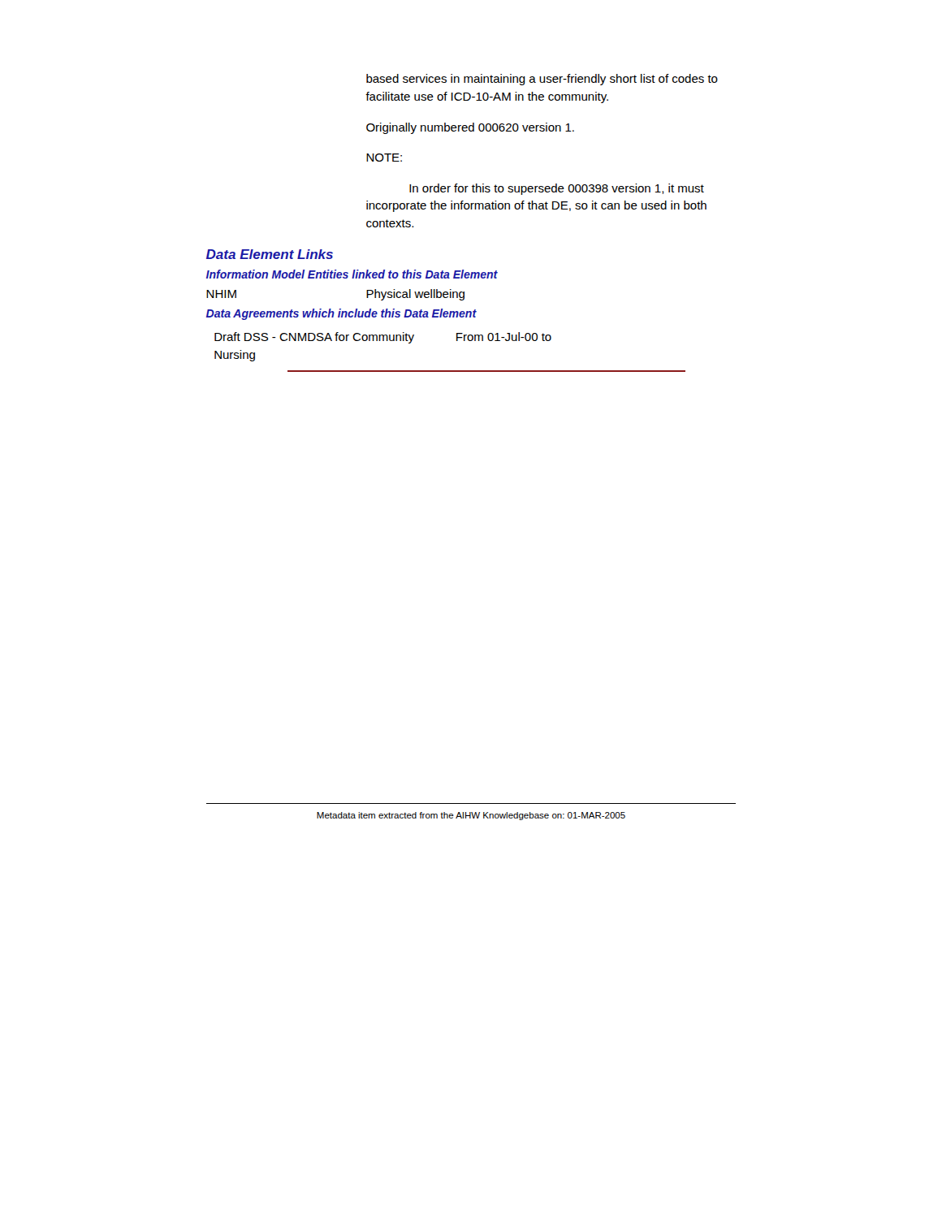based services in maintaining a user-friendly short list of codes to facilitate use of ICD-10-AM in the community.
Originally numbered 000620 version 1.
NOTE:
In order for this to supersede 000398 version 1, it must incorporate the information of that DE, so it can be used in both contexts.
Data Element Links
Information Model Entities linked to this Data Element
NHIM
Physical wellbeing
Data Agreements which include this Data Element
Draft DSS - CNMDSA for Community Nursing
From 01-Jul-00 to
Metadata item extracted from the AIHW Knowledgebase on: 01-MAR-2005